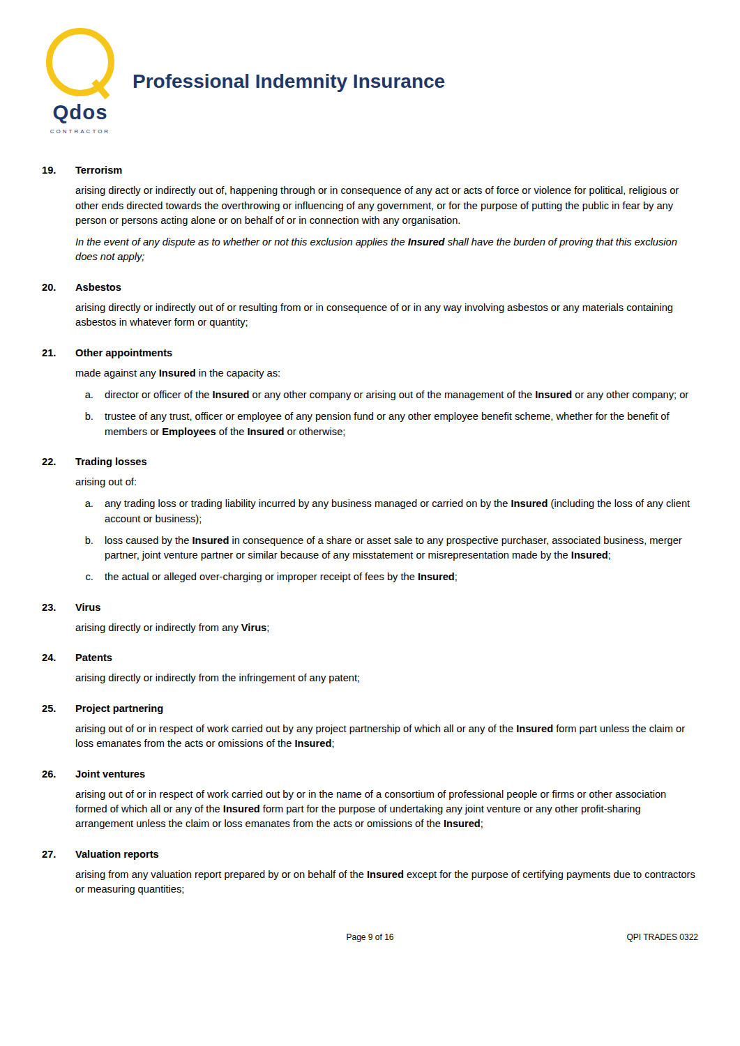Qdos
CONTRACTOR
Professional Indemnity Insurance
19. Terrorism
arising directly or indirectly out of, happening through or in consequence of any act or acts of force or violence for political, religious or other ends directed towards the overthrowing or influencing of any government, or for the purpose of putting the public in fear by any person or persons acting alone or on behalf of or in connection with any organisation.
In the event of any dispute as to whether or not this exclusion applies the Insured shall have the burden of proving that this exclusion does not apply;
20. Asbestos
arising directly or indirectly out of or resulting from or in consequence of or in any way involving asbestos or any materials containing asbestos in whatever form or quantity;
21. Other appointments
made against any Insured in the capacity as:
director or officer of the Insured or any other company or arising out of the management of the Insured or any other company; or
trustee of any trust, officer or employee of any pension fund or any other employee benefit scheme, whether for the benefit of members or Employees of the Insured or otherwise;
22. Trading losses
arising out of:
any trading loss or trading liability incurred by any business managed or carried on by the Insured (including the loss of any client account or business);
loss caused by the Insured in consequence of a share or asset sale to any prospective purchaser, associated business, merger partner, joint venture partner or similar because of any misstatement or misrepresentation made by the Insured;
the actual or alleged over-charging or improper receipt of fees by the Insured;
23. Virus
arising directly or indirectly from any Virus;
24. Patents
arising directly or indirectly from the infringement of any patent;
25. Project partnering
arising out of or in respect of work carried out by any project partnership of which all or any of the Insured form part unless the claim or loss emanates from the acts or omissions of the Insured;
26. Joint ventures
arising out of or in respect of work carried out by or in the name of a consortium of professional people or firms or other association formed of which all or any of the Insured form part for the purpose of undertaking any joint venture or any other profit-sharing arrangement unless the claim or loss emanates from the acts or omissions of the Insured;
27. Valuation reports
arising from any valuation report prepared by or on behalf of the Insured except for the purpose of certifying payments due to contractors or measuring quantities;
Page 9 of 16 QPI TRADES 0322